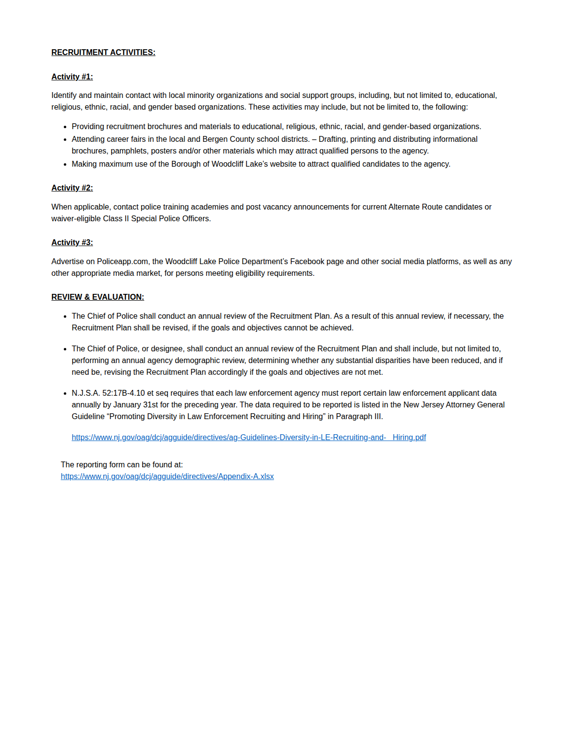RECRUITMENT ACTIVITIES:
Activity #1:
Identify and maintain contact with local minority organizations and social support groups, including, but not limited to, educational, religious, ethnic, racial, and gender based organizations. These activities may include, but not be limited to, the following:
Providing recruitment brochures and materials to educational, religious, ethnic, racial, and gender-based organizations.
Attending career fairs in the local and Bergen County school districts. – Drafting, printing and distributing informational brochures, pamphlets, posters and/or other materials which may attract qualified persons to the agency.
Making maximum use of the Borough of Woodcliff Lake’s website to attract qualified candidates to the agency.
Activity #2:
When applicable, contact police training academies and post vacancy announcements for current Alternate Route candidates or waiver-eligible Class II Special Police Officers.
Activity #3:
Advertise on Policeapp.com, the Woodcliff Lake Police Department’s Facebook page and other social media platforms, as well as any other appropriate media market, for persons meeting eligibility requirements.
REVIEW & EVALUATION:
The Chief of Police shall conduct an annual review of the Recruitment Plan. As a result of this annual review, if necessary, the Recruitment Plan shall be revised, if the goals and objectives cannot be achieved.
The Chief of Police, or designee, shall conduct an annual review of the Recruitment Plan and shall include, but not limited to, performing an annual agency demographic review, determining whether any substantial disparities have been reduced, and if need be, revising the Recruitment Plan accordingly if the goals and objectives are not met.
N.J.S.A. 52:17B-4.10 et seq requires that each law enforcement agency must report certain law enforcement applicant data annually by January 31st for the preceding year. The data required to be reported is listed in the New Jersey Attorney General Guideline “Promoting Diversity in Law Enforcement Recruiting and Hiring” in Paragraph III.
https://www.nj.gov/oag/dcj/agguide/directives/ag-Guidelines-Diversity-in-LE-Recruiting-and- Hiring.pdf
The reporting form can be found at:
https://www.nj.gov/oag/dcj/agguide/directives/Appendix-A.xlsx